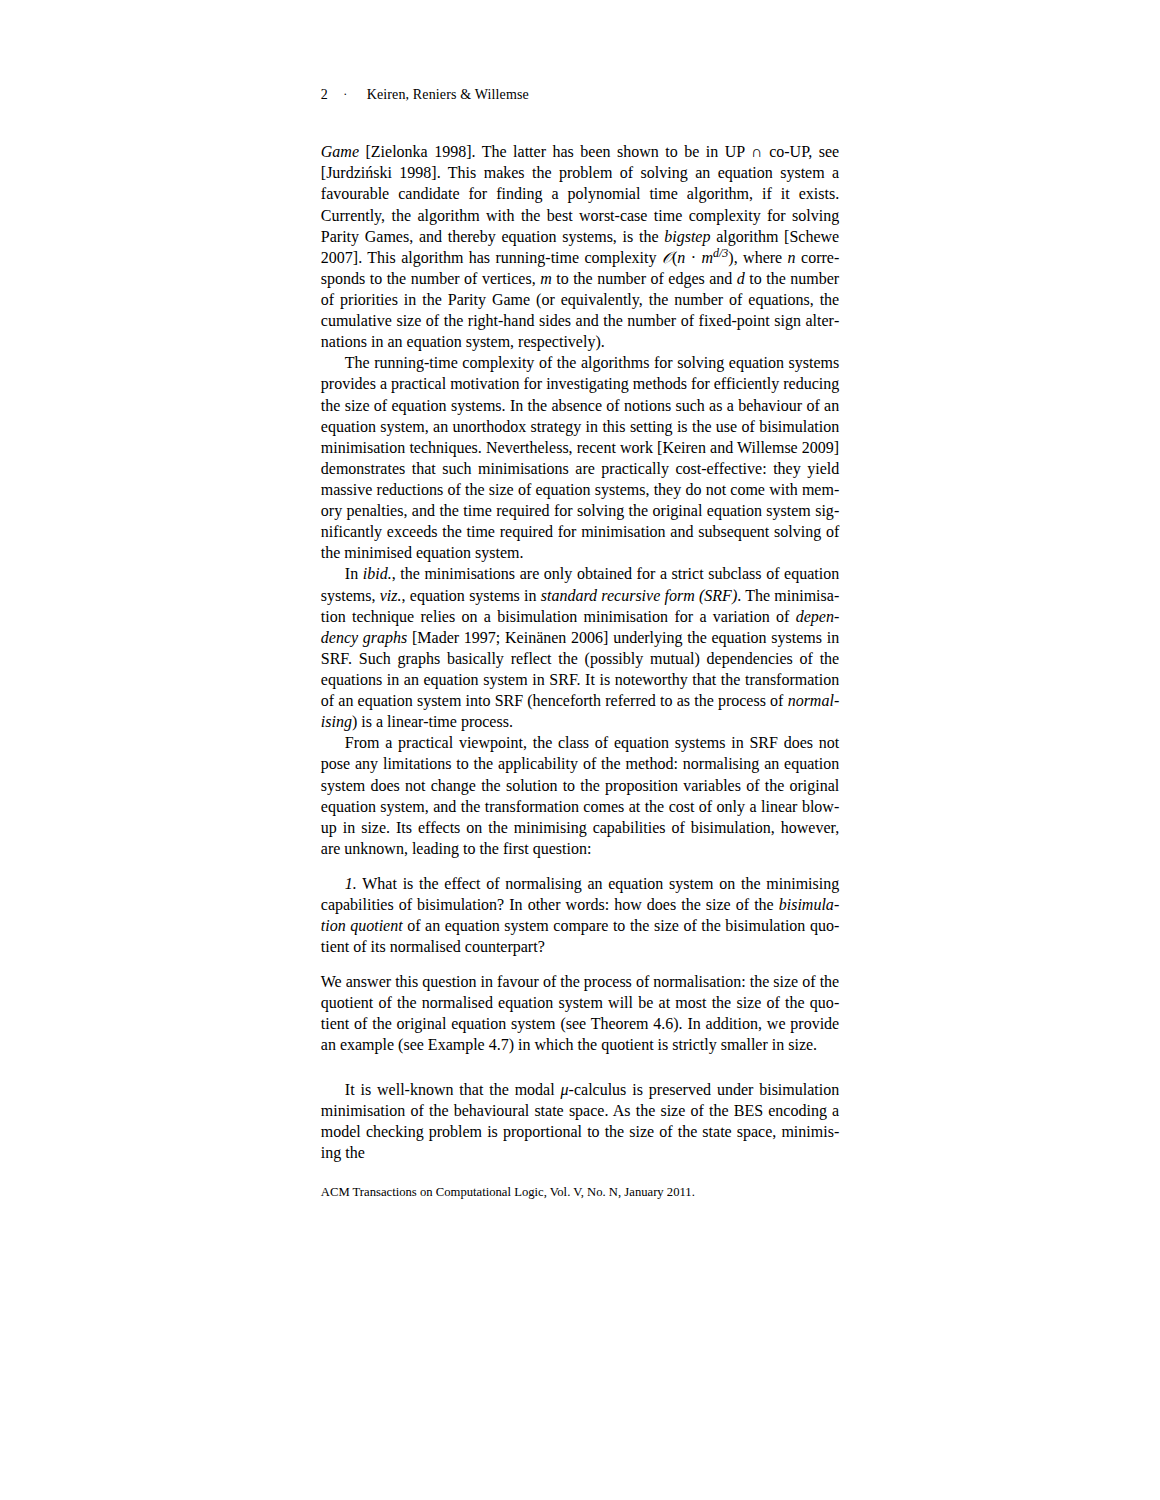2·Keiren, Reniers & Willemse
Game [Zielonka 1998]. The latter has been shown to be in UP ∩ co-UP, see [Jurdziński 1998]. This makes the problem of solving an equation system a favourable candidate for finding a polynomial time algorithm, if it exists. Currently, the algorithm with the best worst-case time complexity for solving Parity Games, and thereby equation systems, is the bigstep algorithm [Schewe 2007]. This algorithm has running-time complexity 𝒪(n · md/3), where n corresponds to the number of vertices, m to the number of edges and d to the number of priorities in the Parity Game (or equivalently, the number of equations, the cumulative size of the right-hand sides and the number of fixed-point sign alternations in an equation system, respectively).
The running-time complexity of the algorithms for solving equation systems provides a practical motivation for investigating methods for efficiently reducing the size of equation systems. In the absence of notions such as a behaviour of an equation system, an unorthodox strategy in this setting is the use of bisimulation minimisation techniques. Nevertheless, recent work [Keiren and Willemse 2009] demonstrates that such minimisations are practically cost-effective: they yield massive reductions of the size of equation systems, they do not come with memory penalties, and the time required for solving the original equation system significantly exceeds the time required for minimisation and subsequent solving of the minimised equation system.
In ibid., the minimisations are only obtained for a strict subclass of equation systems, viz., equation systems in standard recursive form (SRF). The minimisation technique relies on a bisimulation minimisation for a variation of dependency graphs [Mader 1997; Keinänen 2006] underlying the equation systems in SRF. Such graphs basically reflect the (possibly mutual) dependencies of the equations in an equation system in SRF. It is noteworthy that the transformation of an equation system into SRF (henceforth referred to as the process of normalising) is a linear-time process.
From a practical viewpoint, the class of equation systems in SRF does not pose any limitations to the applicability of the method: normalising an equation system does not change the solution to the proposition variables of the original equation system, and the transformation comes at the cost of only a linear blow-up in size. Its effects on the minimising capabilities of bisimulation, however, are unknown, leading to the first question:
1. What is the effect of normalising an equation system on the minimising capabilities of bisimulation? In other words: how does the size of the bisimulation quotient of an equation system compare to the size of the bisimulation quotient of its normalised counterpart?
We answer this question in favour of the process of normalisation: the size of the quotient of the normalised equation system will be at most the size of the quotient of the original equation system (see Theorem 4.6). In addition, we provide an example (see Example 4.7) in which the quotient is strictly smaller in size.
It is well-known that the modal μ-calculus is preserved under bisimulation minimisation of the behavioural state space. As the size of the BES encoding a model checking problem is proportional to the size of the state space, minimising the
ACM Transactions on Computational Logic, Vol. V, No. N, January 2011.